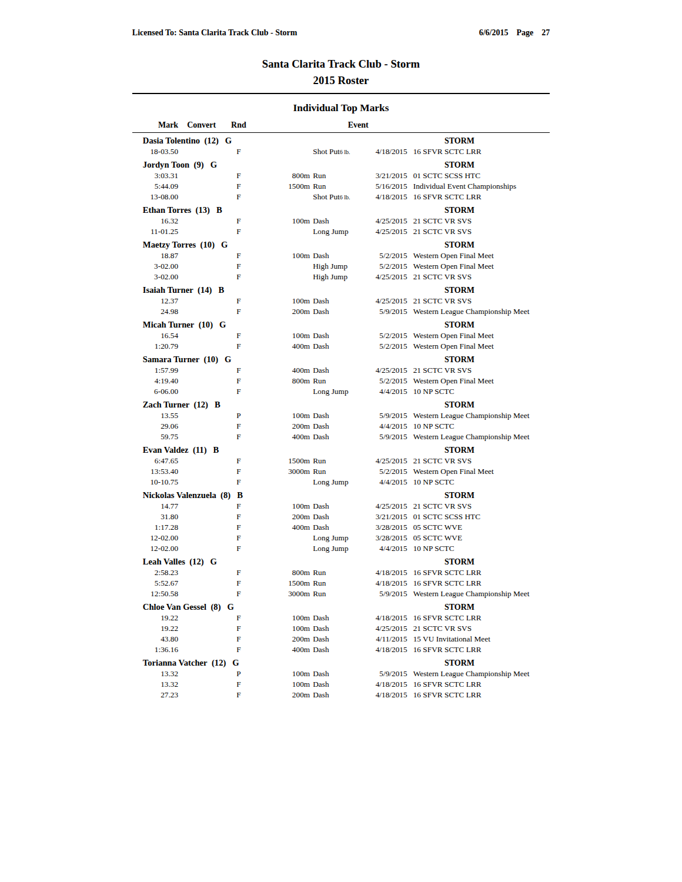Licensed To: Santa Clarita Track Club - Storm
6/6/2015 Page 27
Santa Clarita Track Club - Storm
2015 Roster
Individual Top Marks
| Mark | Convert | Rnd | | Event | | |
| --- | --- | --- | --- | --- | --- | --- |
| Dasia Tolentino (12) G | STORM |
| 18-03.50 | | F | | | Shot Put 6 lb. | 4/18/2015 | 16 SFVR SCTC LRR |
| Jordyn Toon (9) G | STORM |
| 3:03.31 | | F | | 800m | Run | 3/21/2015 | 01 SCTC SCSS HTC |
| 5:44.09 | | F | | 1500m | Run | 5/16/2015 | Individual Event Championships |
| 13-08.00 | | F | | | Shot Put 6 lb. | 4/18/2015 | 16 SFVR SCTC LRR |
| Ethan Torres (13) B | STORM |
| 16.32 | | F | | 100m | Dash | 4/25/2015 | 21 SCTC VR SVS |
| 11-01.25 | | F | | | Long Jump | 4/25/2015 | 21 SCTC VR SVS |
| Maetzy Torres (10) G | STORM |
| 18.87 | | F | | 100m | Dash | 5/2/2015 | Western Open Final Meet |
| 3-02.00 | | F | | | High Jump | 5/2/2015 | Western Open Final Meet |
| 3-02.00 | | F | | | High Jump | 4/25/2015 | 21 SCTC VR SVS |
| Isaiah Turner (14) B | STORM |
| 12.37 | | F | | 100m | Dash | 4/25/2015 | 21 SCTC VR SVS |
| 24.98 | | F | | 200m | Dash | 5/9/2015 | Western League Championship Meet |
| Micah Turner (10) G | STORM |
| 16.54 | | F | | 100m | Dash | 5/2/2015 | Western Open Final Meet |
| 1:20.79 | | F | | 400m | Dash | 5/2/2015 | Western Open Final Meet |
| Samara Turner (10) G | STORM |
| 1:57.99 | | F | | 400m | Dash | 4/25/2015 | 21 SCTC VR SVS |
| 4:19.40 | | F | | 800m | Run | 5/2/2015 | Western Open Final Meet |
| 6-06.00 | | F | | | Long Jump | 4/4/2015 | 10 NP SCTC |
| Zach Turner (12) B | STORM |
| 13.55 | | P | | 100m | Dash | 5/9/2015 | Western League Championship Meet |
| 29.06 | | F | | 200m | Dash | 4/4/2015 | 10 NP SCTC |
| 59.75 | | F | | 400m | Dash | 5/9/2015 | Western League Championship Meet |
| Evan Valdez (11) B | STORM |
| 6:47.65 | | F | | 1500m | Run | 4/25/2015 | 21 SCTC VR SVS |
| 13:53.40 | | F | | 3000m | Run | 5/2/2015 | Western Open Final Meet |
| 10-10.75 | | F | | | Long Jump | 4/4/2015 | 10 NP SCTC |
| Nickolas Valenzuela (8) B | STORM |
| 14.77 | | F | | 100m | Dash | 4/25/2015 | 21 SCTC VR SVS |
| 31.80 | | F | | 200m | Dash | 3/21/2015 | 01 SCTC SCSS HTC |
| 1:17.28 | | F | | 400m | Dash | 3/28/2015 | 05 SCTC WVE |
| 12-02.00 | | F | | | Long Jump | 3/28/2015 | 05 SCTC WVE |
| 12-02.00 | | F | | | Long Jump | 4/4/2015 | 10 NP SCTC |
| Leah Valles (12) G | STORM |
| 2:58.23 | | F | | 800m | Run | 4/18/2015 | 16 SFVR SCTC LRR |
| 5:52.67 | | F | | 1500m | Run | 4/18/2015 | 16 SFVR SCTC LRR |
| 12:50.58 | | F | | 3000m | Run | 5/9/2015 | Western League Championship Meet |
| Chloe Van Gessel (8) G | STORM |
| 19.22 | | F | | 100m | Dash | 4/18/2015 | 16 SFVR SCTC LRR |
| 19.22 | | F | | 100m | Dash | 4/25/2015 | 21 SCTC VR SVS |
| 43.80 | | F | | 200m | Dash | 4/11/2015 | 15 VU Invitational Meet |
| 1:36.16 | | F | | 400m | Dash | 4/18/2015 | 16 SFVR SCTC LRR |
| Torianna Vatcher (12) G | STORM |
| 13.32 | | P | | 100m | Dash | 5/9/2015 | Western League Championship Meet |
| 13.32 | | F | | 100m | Dash | 4/18/2015 | 16 SFVR SCTC LRR |
| 27.23 | | F | | 200m | Dash | 4/18/2015 | 16 SFVR SCTC LRR |